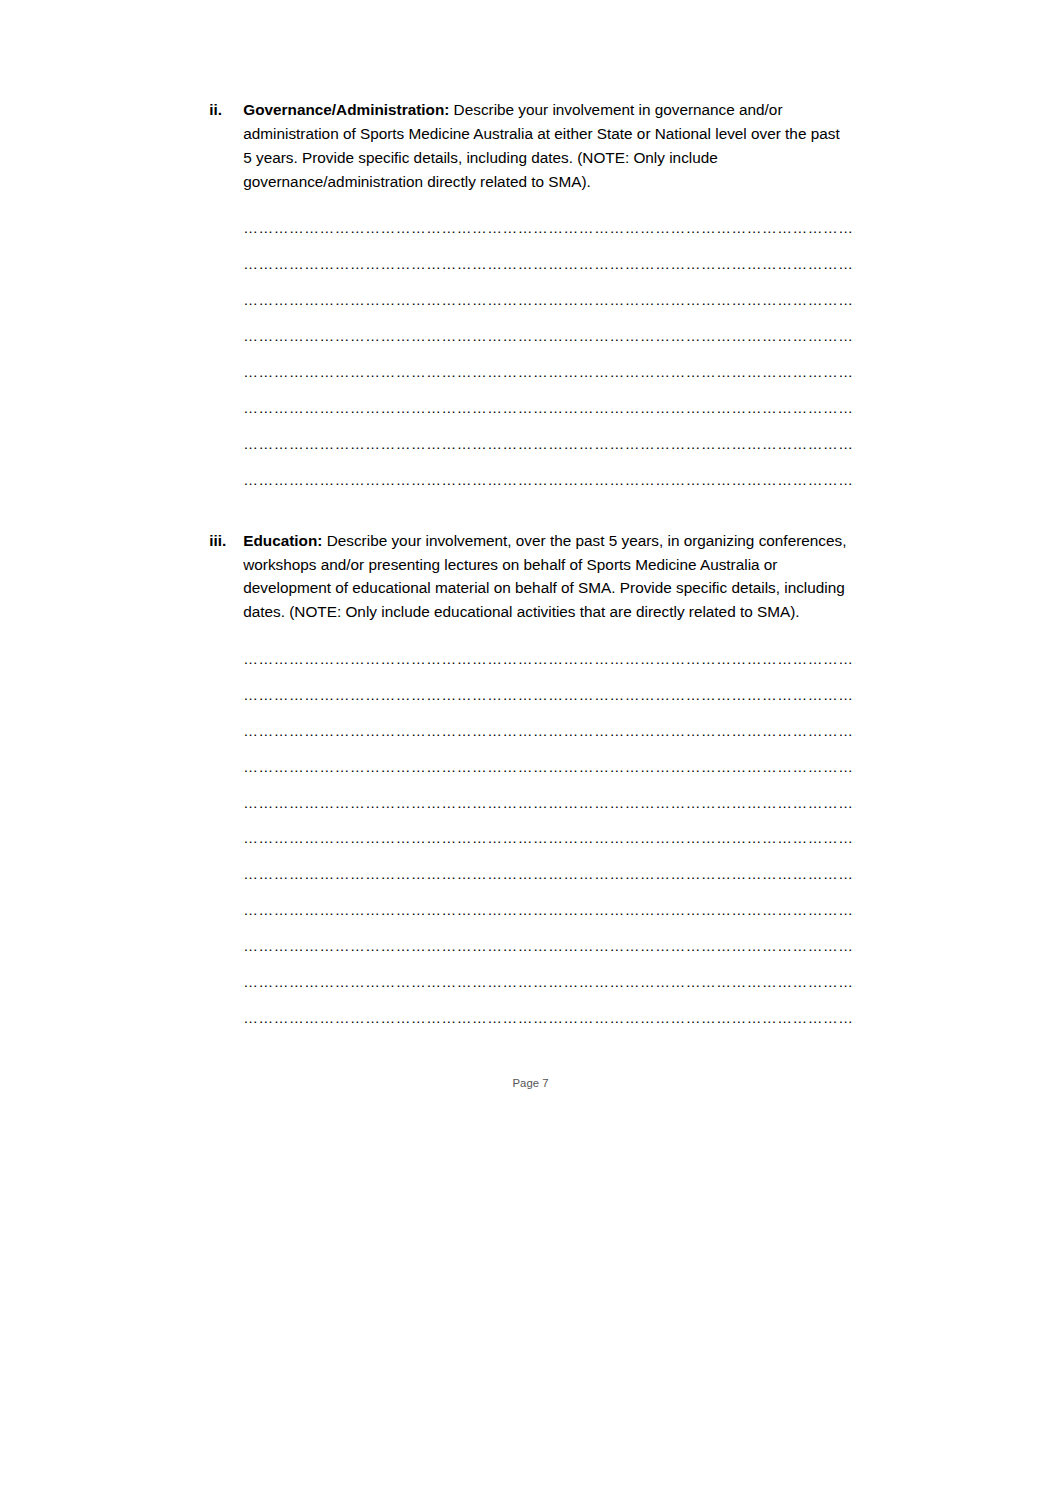ii.
Governance/Administration: Describe your involvement in governance and/or administration of Sports Medicine Australia at either State or National level over the past 5 years. Provide specific details, including dates. (NOTE: Only include governance/administration directly related to SMA).
…………………………………………………………………………………………………………………………………………………………………
…………………………………………………………………………………………………………………………………………………………………
…………………………………………………………………………………………………………………………………………………………………
…………………………………………………………………………………………………………………………………………………………………
…………………………………………………………………………………………………………………………………………………………………
…………………………………………………………………………………………………………………………………………………………………
…………………………………………………………………………………………………………………………………………………………………
…………………………………………………………………………………………………………………………………………………………………
iii.
Education: Describe your involvement, over the past 5 years, in organizing conferences, workshops and/or presenting lectures on behalf of Sports Medicine Australia or development of educational material on behalf of SMA. Provide specific details, including dates. (NOTE: Only include educational activities that are directly related to SMA).
…………………………………………………………………………………………………………………………………………………………………
…………………………………………………………………………………………………………………………………………………………………
…………………………………………………………………………………………………………………………………………………………………
…………………………………………………………………………………………………………………………………………………………………
…………………………………………………………………………………………………………………………………………………………………
…………………………………………………………………………………………………………………………………………………………………
…………………………………………………………………………………………………………………………………………………………………
…………………………………………………………………………………………………………………………………………………………………
…………………………………………………………………………………………………………………………………………………………………
…………………………………………………………………………………………………………………………………………………………………
…………………………………………………………………………………………………………………………………………………………………
Page 7